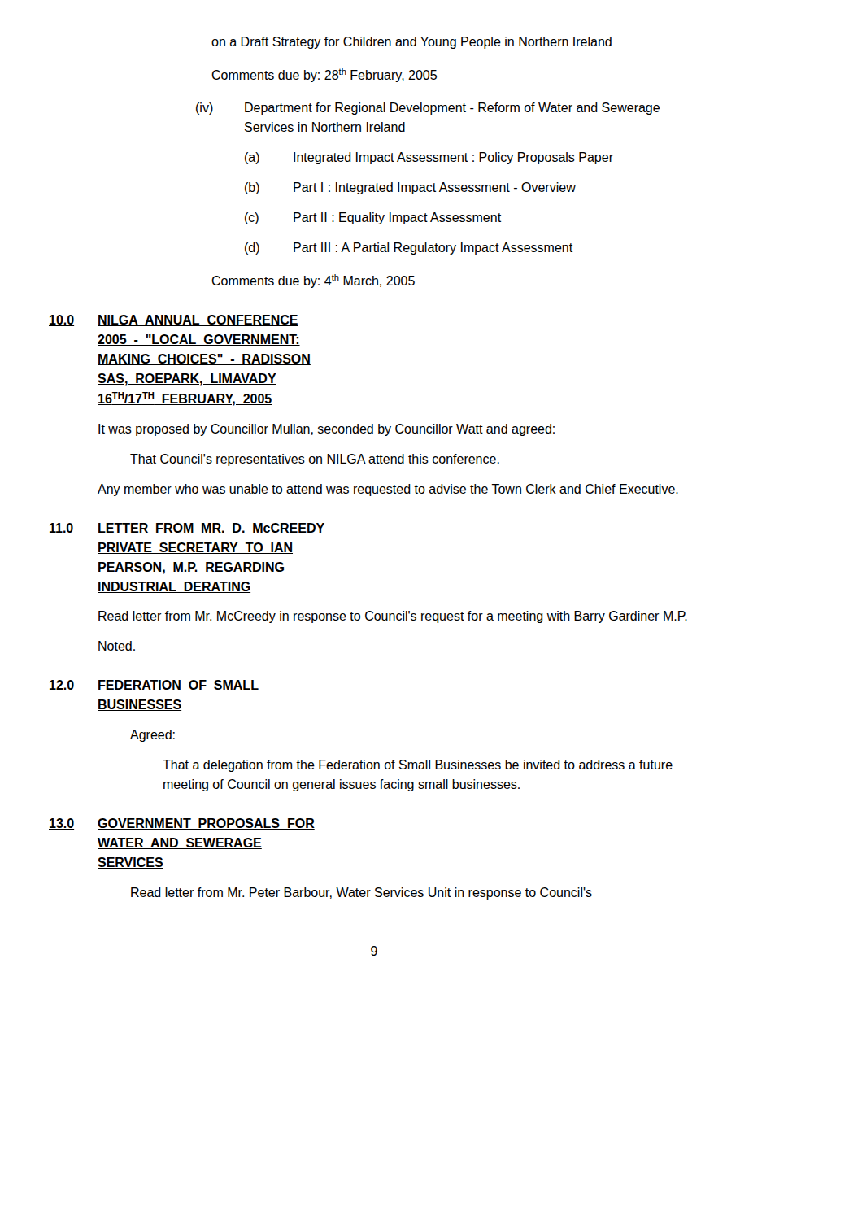on a Draft Strategy for Children and Young People in Northern Ireland
Comments due by: 28th February, 2005
(iv) Department for Regional Development - Reform of Water and Sewerage Services in Northern Ireland
(a) Integrated Impact Assessment : Policy Proposals Paper
(b) Part I : Integrated Impact Assessment - Overview
(c) Part II : Equality Impact Assessment
(d) Part III : A Partial Regulatory Impact Assessment
Comments due by: 4th March, 2005
10.0 NILGA ANNUAL CONFERENCE
2005 - "LOCAL GOVERNMENT:
MAKING CHOICES" - RADISSON
SAS, ROEPARK, LIMAVADY
16TH/17TH FEBRUARY, 2005
It was proposed by Councillor Mullan, seconded by Councillor Watt and agreed:
That Council's representatives on NILGA attend this conference.
Any member who was unable to attend was requested to advise the Town Clerk and Chief Executive.
11.0 LETTER FROM MR. D. McCREEDY
PRIVATE SECRETARY TO IAN
PEARSON, M.P. REGARDING
INDUSTRIAL DERATING
Read letter from Mr. McCreedy in response to Council's request for a meeting with Barry Gardiner M.P.
Noted.
12.0 FEDERATION OF SMALL
BUSINESSES
Agreed:
That a delegation from the Federation of Small Businesses be invited to address a future meeting of Council on general issues facing small businesses.
13.0 GOVERNMENT PROPOSALS FOR
WATER AND SEWERAGE
SERVICES
Read letter from Mr. Peter Barbour, Water Services Unit in response to Council's
9